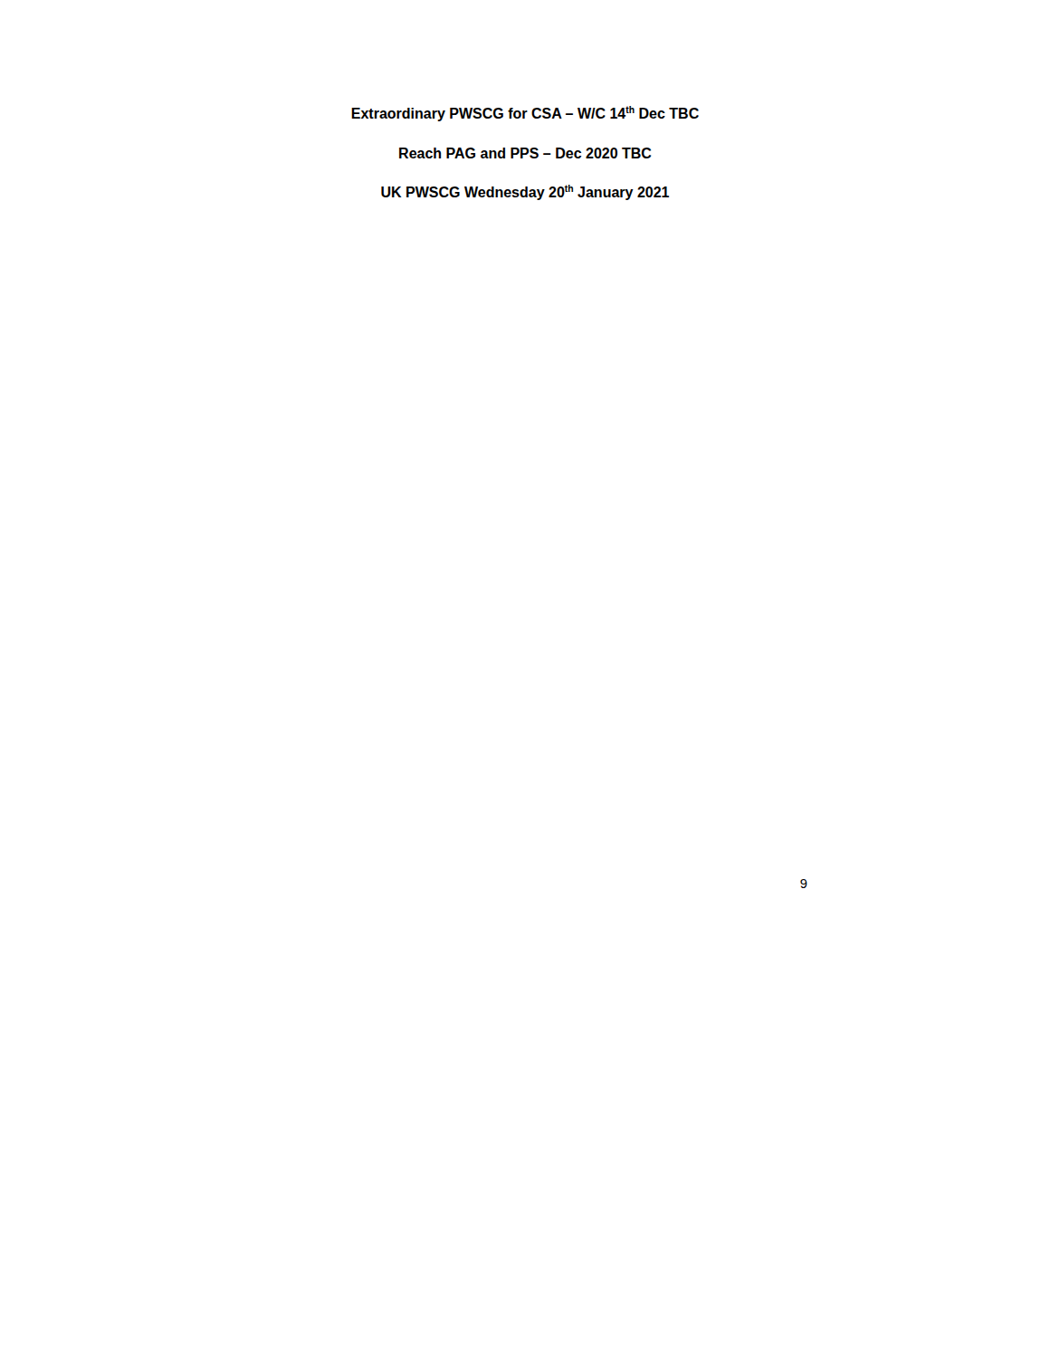Extraordinary PWSCG for CSA – W/C 14th Dec TBC
Reach PAG and PPS – Dec 2020 TBC
UK PWSCG Wednesday 20th January 2021
9